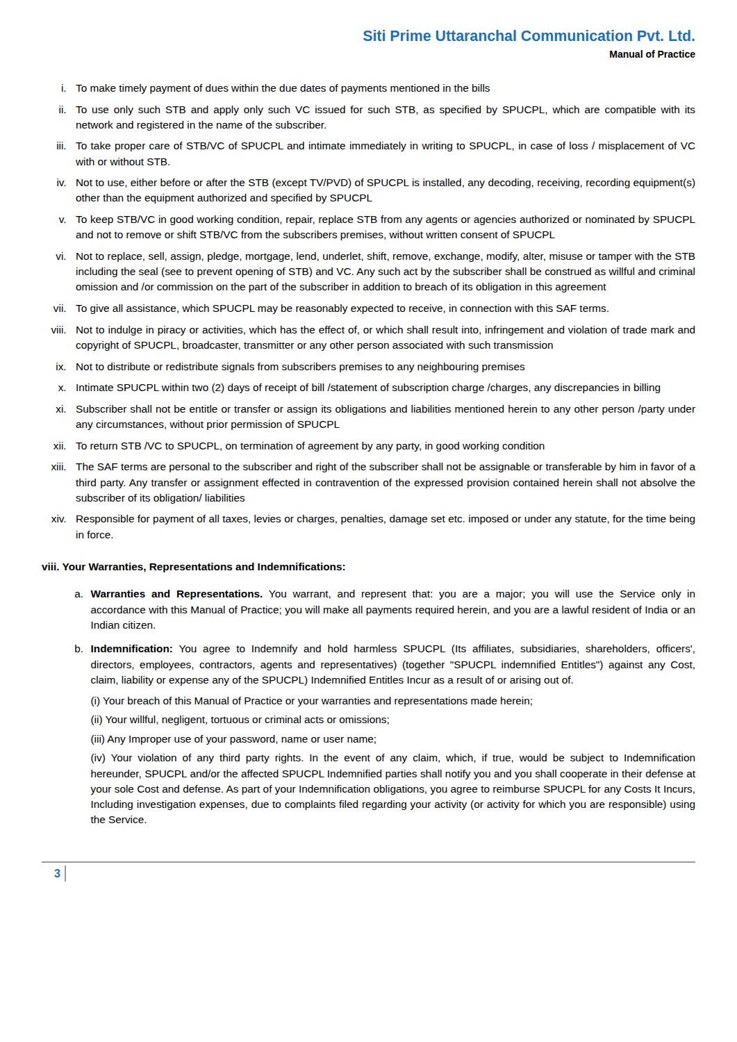Siti Prime Uttaranchal Communication Pvt. Ltd. Manual of Practice
To make timely payment of dues within the due dates of payments mentioned in the bills
To use only such STB and apply only such VC issued for such STB, as specified by SPUCPL, which are compatible with its network and registered in the name of the subscriber.
To take proper care of STB/VC of SPUCPL and intimate immediately in writing to SPUCPL, in case of loss / misplacement of VC with or without STB.
Not to use, either before or after the STB (except TV/PVD) of SPUCPL is installed, any decoding, receiving, recording equipment(s) other than the equipment authorized and specified by SPUCPL
To keep STB/VC in good working condition, repair, replace STB from any agents or agencies authorized or nominated by SPUCPL and not to remove or shift STB/VC from the subscribers premises, without written consent of SPUCPL
Not to replace, sell, assign, pledge, mortgage, lend, underlet, shift, remove, exchange, modify, alter, misuse or tamper with the STB including the seal (see to prevent opening of STB) and VC. Any such act by the subscriber shall be construed as willful and criminal omission and /or commission on the part of the subscriber in addition to breach of its obligation in this agreement
To give all assistance, which SPUCPL may be reasonably expected to receive, in connection with this SAF terms.
Not to indulge in piracy or activities, which has the effect of, or which shall result into, infringement and violation of trade mark and copyright of SPUCPL, broadcaster, transmitter or any other person associated with such transmission
Not to distribute or redistribute signals from subscribers premises to any neighbouring premises
Intimate SPUCPL within two (2) days of receipt of bill /statement of subscription charge /charges, any discrepancies in billing
Subscriber shall not be entitle or transfer or assign its obligations and liabilities mentioned herein to any other person /party under any circumstances, without prior permission of SPUCPL
To return STB /VC to SPUCPL, on termination of agreement by any party, in good working condition
The SAF terms are personal to the subscriber and right of the subscriber shall not be assignable or transferable by him in favor of a third party. Any transfer or assignment effected in contravention of the expressed provision contained herein shall not absolve the subscriber of its obligation/ liabilities
Responsible for payment of all taxes, levies or charges, penalties, damage set etc. imposed or under any statute, for the time being in force.
viii. Your Warranties, Representations and Indemnifications:
Warranties and Representations. You warrant, and represent that: you are a major; you will use the Service only in accordance with this Manual of Practice; you will make all payments required herein, and you are a lawful resident of India or an Indian citizen.
Indemnification: You agree to Indemnify and hold harmless SPUCPL (Its affiliates, subsidiaries, shareholders, officers', directors, employees, contractors, agents and representatives) (together "SPUCPL indemnified Entitles") against any Cost, claim, liability or expense any of the SPUCPL) Indemnified Entitles Incur as a result of or arising out of.
(i) Your breach of this Manual of Practice or your warranties and representations made herein;
(ii) Your willful, negligent, tortuous or criminal acts or omissions;
(iii) Any Improper use of your password, name or user name;
(iv) Your violation of any third party rights. In the event of any claim, which, if true, would be subject to Indemnification hereunder, SPUCPL and/or the affected SPUCPL Indemnified parties shall notify you and you shall cooperate in their defense at your sole Cost and defense. As part of your Indemnification obligations, you agree to reimburse SPUCPL for any Costs It Incurs, Including investigation expenses, due to complaints filed regarding your activity (or activity for which you are responsible) using the Service.
3